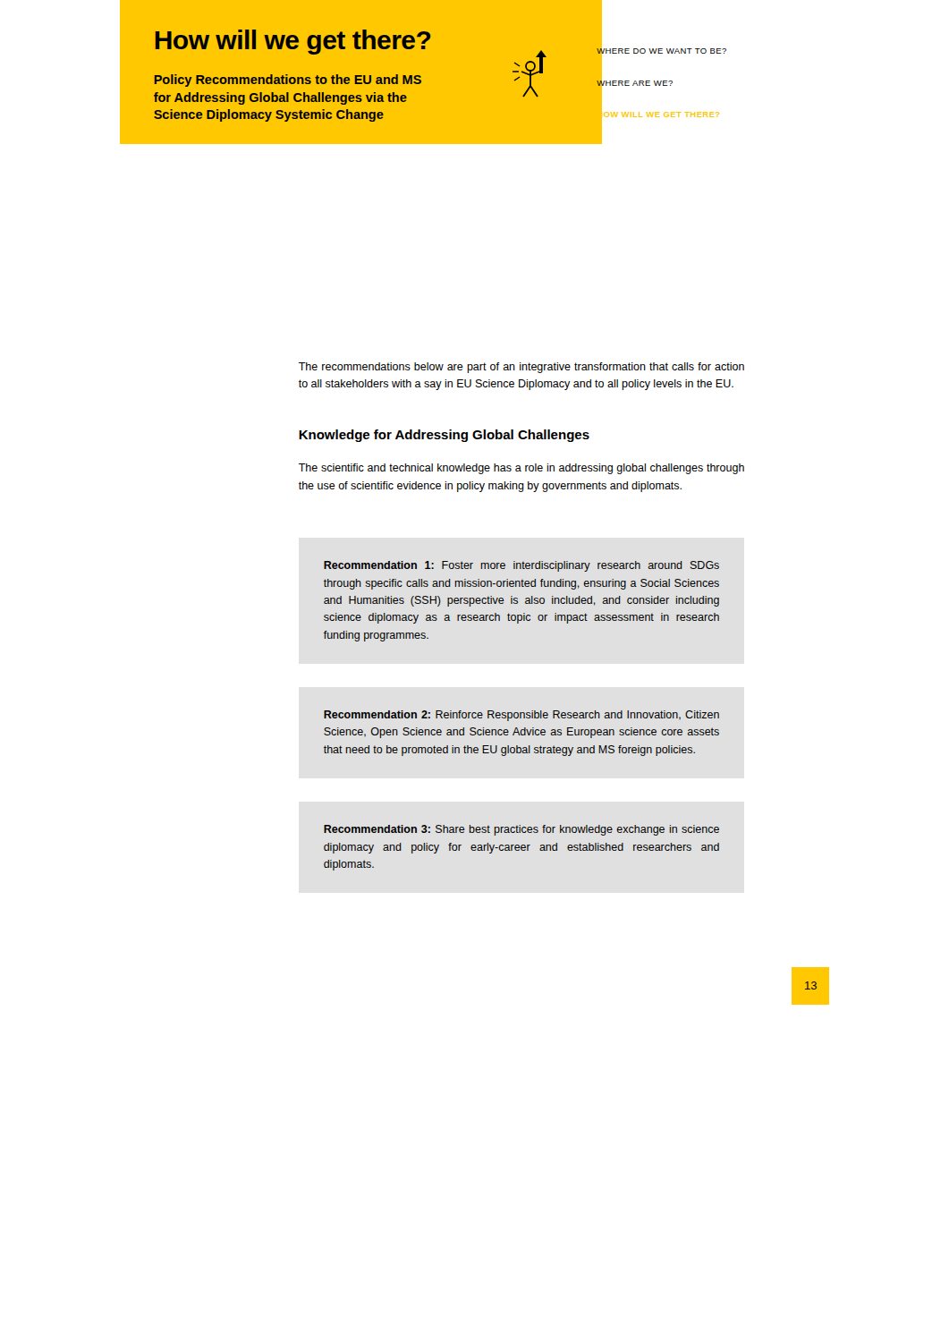How will we get there?
Policy Recommendations to the EU and MS
for Addressing Global Challenges via the
Science Diplomacy Systemic Change
WHERE DO WE WANT TO BE?
WHERE ARE WE?
HOW WILL WE GET THERE?
The recommendations below are part of an integrative transformation that calls for action to all stakeholders with a say in EU Science Diplomacy and to all policy levels in the EU.
Knowledge for Addressing Global Challenges
The scientific and technical knowledge has a role in addressing global challenges through the use of scientific evidence in policy making by governments and diplomats.
Recommendation 1: Foster more interdisciplinary research around SDGs through specific calls and mission-oriented funding, ensuring a Social Sciences and Humanities (SSH) perspective is also included, and consider including science diplomacy as a research topic or impact assessment in research funding programmes.
Recommendation 2: Reinforce Responsible Research and Innovation, Citizen Science, Open Science and Science Advice as European science core assets that need to be promoted in the EU global strategy and MS foreign policies.
Recommendation 3: Share best practices for knowledge exchange in science diplomacy and policy for early-career and established researchers and diplomats.
13